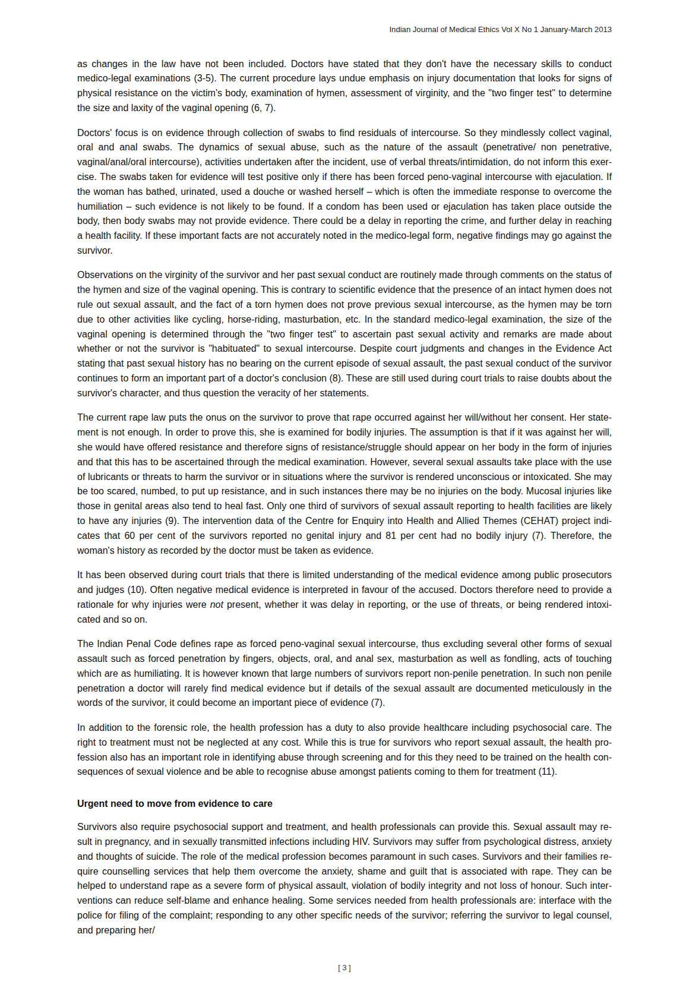Indian Journal of Medical Ethics Vol X No 1 January-March 2013
as changes in the law have not been included. Doctors have stated that they don't have the necessary skills to conduct medico-legal examinations (3-5). The current procedure lays undue emphasis on injury documentation that looks for signs of physical resistance on the victim's body, examination of hymen, assessment of virginity, and the "two finger test" to determine the size and laxity of the vaginal opening (6, 7).
Doctors' focus is on evidence through collection of swabs to find residuals of intercourse. So they mindlessly collect vaginal, oral and anal swabs. The dynamics of sexual abuse, such as the nature of the assault (penetrative/ non penetrative, vaginal/anal/oral intercourse), activities undertaken after the incident, use of verbal threats/intimidation, do not inform this exercise. The swabs taken for evidence will test positive only if there has been forced peno-vaginal intercourse with ejaculation. If the woman has bathed, urinated, used a douche or washed herself – which is often the immediate response to overcome the humiliation – such evidence is not likely to be found. If a condom has been used or ejaculation has taken place outside the body, then body swabs may not provide evidence. There could be a delay in reporting the crime, and further delay in reaching a health facility. If these important facts are not accurately noted in the medico-legal form, negative findings may go against the survivor.
Observations on the virginity of the survivor and her past sexual conduct are routinely made through comments on the status of the hymen and size of the vaginal opening. This is contrary to scientific evidence that the presence of an intact hymen does not rule out sexual assault, and the fact of a torn hymen does not prove previous sexual intercourse, as the hymen may be torn due to other activities like cycling, horse-riding, masturbation, etc. In the standard medico-legal examination, the size of the vaginal opening is determined through the "two finger test" to ascertain past sexual activity and remarks are made about whether or not the survivor is "habituated" to sexual intercourse. Despite court judgments and changes in the Evidence Act stating that past sexual history has no bearing on the current episode of sexual assault, the past sexual conduct of the survivor continues to form an important part of a doctor's conclusion (8). These are still used during court trials to raise doubts about the survivor's character, and thus question the veracity of her statements.
The current rape law puts the onus on the survivor to prove that rape occurred against her will/without her consent. Her statement is not enough. In order to prove this, she is examined for bodily injuries. The assumption is that if it was against her will, she would have offered resistance and therefore signs of resistance/struggle should appear on her body in the form of injuries and that this has to be ascertained through the medical examination. However, several sexual assaults take place with the use of lubricants or threats to harm the survivor or in situations where the survivor is rendered unconscious or intoxicated. She may be too scared, numbed, to put up resistance, and in such instances there may be no injuries on the body. Mucosal injuries like those in genital areas also tend to heal fast. Only one third of survivors of sexual assault reporting to health facilities are likely to have any injuries (9). The intervention data of the Centre for Enquiry into Health and Allied Themes (CEHAT) project indicates that 60 per cent of the survivors reported no genital injury and 81 per cent had no bodily injury (7). Therefore, the woman's history as recorded by the doctor must be taken as evidence.
It has been observed during court trials that there is limited understanding of the medical evidence among public prosecutors and judges (10). Often negative medical evidence is interpreted in favour of the accused. Doctors therefore need to provide a rationale for why injuries were not present, whether it was delay in reporting, or the use of threats, or being rendered intoxicated and so on.
The Indian Penal Code defines rape as forced peno-vaginal sexual intercourse, thus excluding several other forms of sexual assault such as forced penetration by fingers, objects, oral, and anal sex, masturbation as well as fondling, acts of touching which are as humiliating. It is however known that large numbers of survivors report non-penile penetration. In such non penile penetration a doctor will rarely find medical evidence but if details of the sexual assault are documented meticulously in the words of the survivor, it could become an important piece of evidence (7).
In addition to the forensic role, the health profession has a duty to also provide healthcare including psychosocial care. The right to treatment must not be neglected at any cost. While this is true for survivors who report sexual assault, the health profession also has an important role in identifying abuse through screening and for this they need to be trained on the health consequences of sexual violence and be able to recognise abuse amongst patients coming to them for treatment (11).
Urgent need to move from evidence to care
Survivors also require psychosocial support and treatment, and health professionals can provide this. Sexual assault may result in pregnancy, and in sexually transmitted infections including HIV. Survivors may suffer from psychological distress, anxiety and thoughts of suicide. The role of the medical profession becomes paramount in such cases. Survivors and their families require counselling services that help them overcome the anxiety, shame and guilt that is associated with rape. They can be helped to understand rape as a severe form of physical assault, violation of bodily integrity and not loss of honour. Such interventions can reduce self-blame and enhance healing. Some services needed from health professionals are: interface with the police for filing of the complaint; responding to any other specific needs of the survivor; referring the survivor to legal counsel, and preparing her/
[ 3 ]